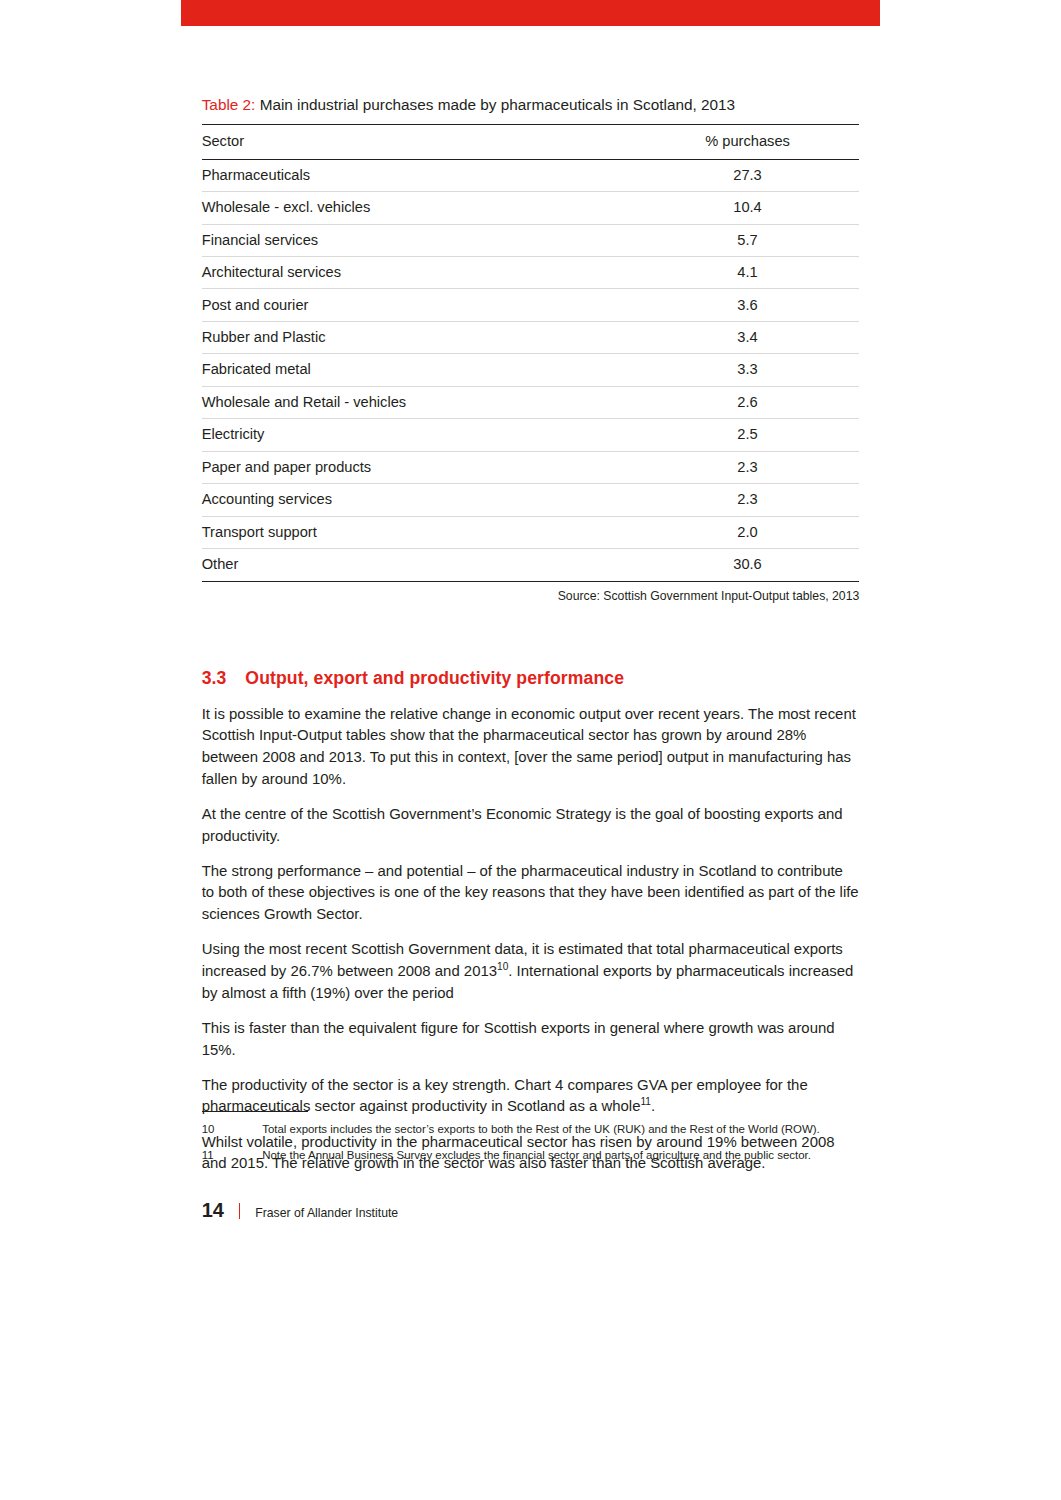Table 2: Main industrial purchases made by pharmaceuticals in Scotland, 2013
| Sector | % purchases |
| --- | --- |
| Pharmaceuticals | 27.3 |
| Wholesale - excl. vehicles | 10.4 |
| Financial services | 5.7 |
| Architectural services | 4.1 |
| Post and courier | 3.6 |
| Rubber and Plastic | 3.4 |
| Fabricated metal | 3.3 |
| Wholesale and Retail - vehicles | 2.6 |
| Electricity | 2.5 |
| Paper and paper products | 2.3 |
| Accounting services | 2.3 |
| Transport support | 2.0 |
| Other | 30.6 |
Source: Scottish Government Input-Output tables, 2013
3.3 Output, export and productivity performance
It is possible to examine the relative change in economic output over recent years. The most recent Scottish Input-Output tables show that the pharmaceutical sector has grown by around 28% between 2008 and 2013. To put this in context, [over the same period] output in manufacturing has fallen by around 10%.
At the centre of the Scottish Government’s Economic Strategy is the goal of boosting exports and productivity.
The strong performance – and potential – of the pharmaceutical industry in Scotland to contribute to both of these objectives is one of the key reasons that they have been identified as part of the life sciences Growth Sector.
Using the most recent Scottish Government data, it is estimated that total pharmaceutical exports increased by 26.7% between 2008 and 201310. International exports by pharmaceuticals increased by almost a fifth (19%) over the period
This is faster than the equivalent figure for Scottish exports in general where growth was around 15%.
The productivity of the sector is a key strength. Chart 4 compares GVA per employee for the pharmaceuticals sector against productivity in Scotland as a whole11.
Whilst volatile, productivity in the pharmaceutical sector has risen by around 19% between 2008 and 2015. The relative growth in the sector was also faster than the Scottish average.
10
Total exports includes the sector’s exports to both the Rest of the UK (RUK) and the Rest of the World (ROW).
11
Note the Annual Business Survey excludes the financial sector and parts of agriculture and the public sector.
14 Fraser of Allander Institute